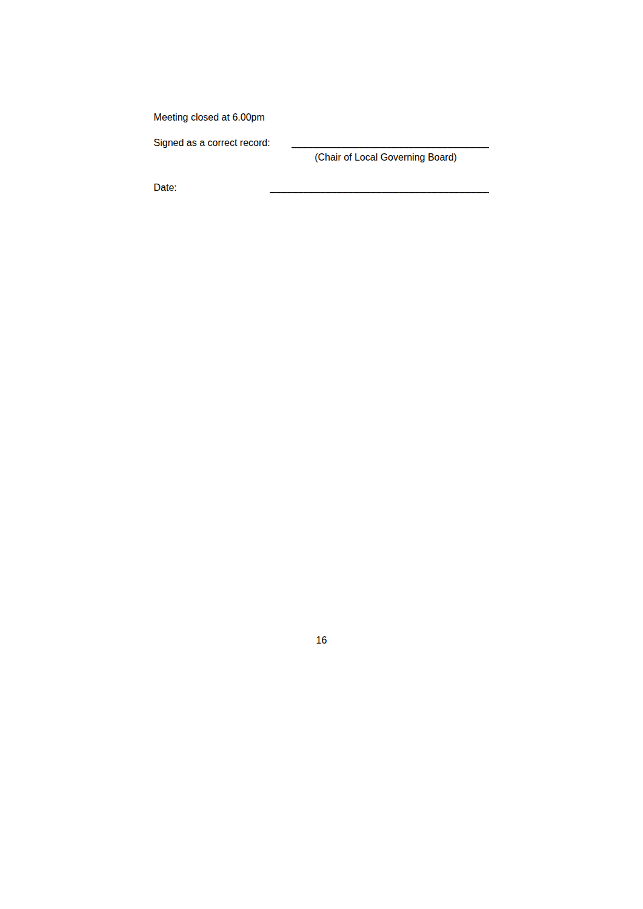Meeting closed at 6.00pm
Signed as a correct record: _______________________________________
(Chair of Local Governing Board)
Date: _________________________________________
16